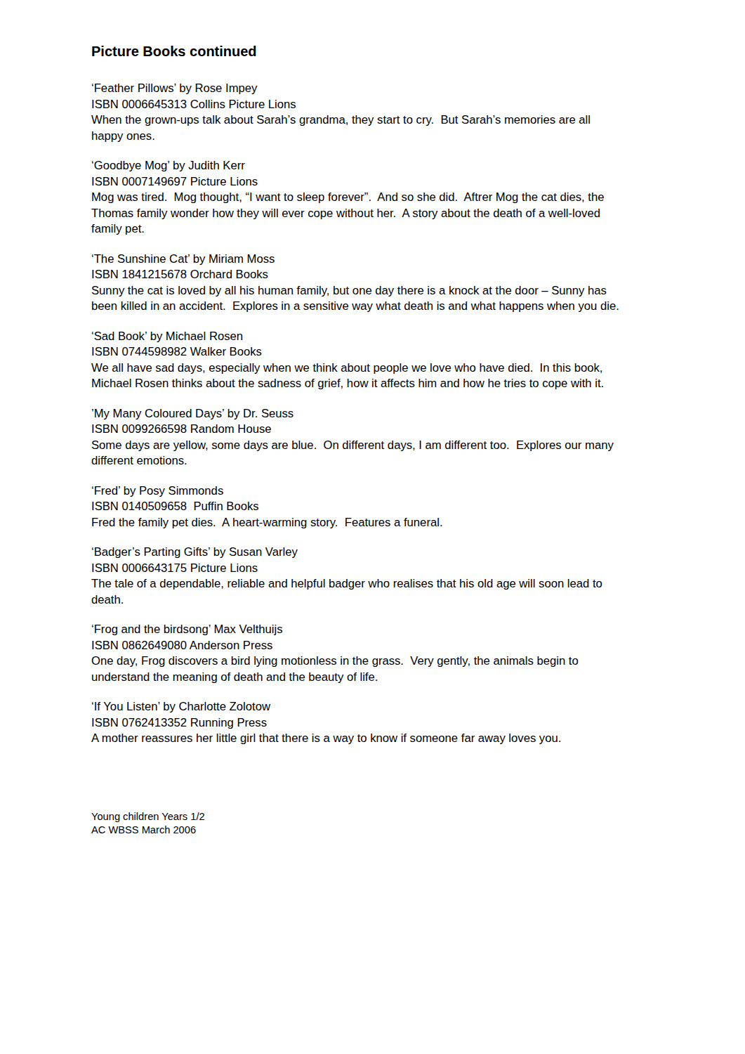Picture Books continued
‘Feather Pillows’ by Rose Impey
ISBN 0006645313 Collins Picture Lions
When the grown-ups talk about Sarah’s grandma, they start to cry. But Sarah’s memories are all happy ones.
‘Goodbye Mog’ by Judith Kerr
ISBN 0007149697 Picture Lions
Mog was tired. Mog thought, “I want to sleep forever”. And so she did. Aftrer Mog the cat dies, the Thomas family wonder how they will ever cope without her. A story about the death of a well-loved family pet.
‘The Sunshine Cat’ by Miriam Moss
ISBN 1841215678 Orchard Books
Sunny the cat is loved by all his human family, but one day there is a knock at the door – Sunny has been killed in an accident. Explores in a sensitive way what death is and what happens when you die.
‘Sad Book’ by Michael Rosen
ISBN 0744598982 Walker Books
We all have sad days, especially when we think about people we love who have died. In this book, Michael Rosen thinks about the sadness of grief, how it affects him and how he tries to cope with it.
’My Many Coloured Days’ by Dr. Seuss
ISBN 0099266598 Random House
Some days are yellow, some days are blue. On different days, I am different too. Explores our many different emotions.
‘Fred’ by Posy Simmonds
ISBN 0140509658 Puffin Books
Fred the family pet dies. A heart-warming story. Features a funeral.
‘Badger’s Parting Gifts’ by Susan Varley
ISBN 0006643175 Picture Lions
The tale of a dependable, reliable and helpful badger who realises that his old age will soon lead to death.
‘Frog and the birdsong’ Max Velthuijs
ISBN 0862649080 Anderson Press
One day, Frog discovers a bird lying motionless in the grass. Very gently, the animals begin to understand the meaning of death and the beauty of life.
‘If You Listen’ by Charlotte Zolotow
ISBN 0762413352 Running Press
A mother reassures her little girl that there is a way to know if someone far away loves you.
Young children Years 1/2
AC WBSS March 2006